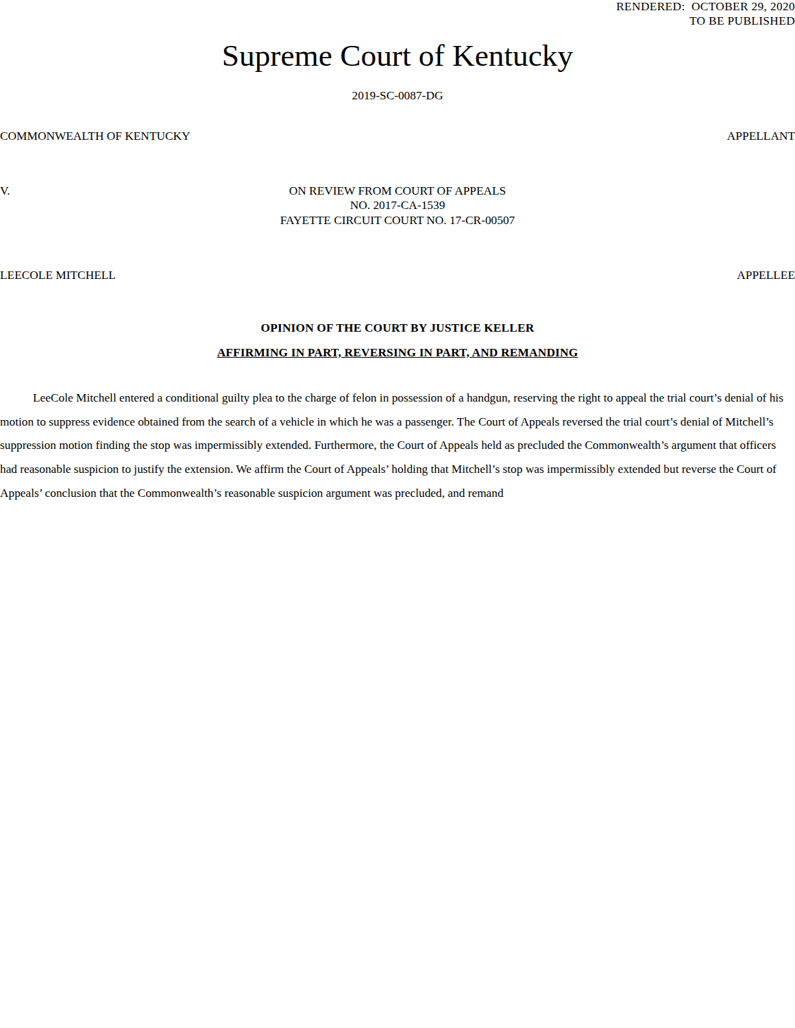RENDERED: OCTOBER 29, 2020
TO BE PUBLISHED
Supreme Court of Kentucky
2019-SC-0087-DG
COMMONWEALTH OF KENTUCKY APPELLANT
V.
ON REVIEW FROM COURT OF APPEALS
NO. 2017-CA-1539
FAYETTE CIRCUIT COURT NO. 17-CR-00507
LEECOLE MITCHELL APPELLEE
OPINION OF THE COURT BY JUSTICE KELLER
AFFIRMING IN PART, REVERSING IN PART, AND REMANDING
LeeCole Mitchell entered a conditional guilty plea to the charge of felon in possession of a handgun, reserving the right to appeal the trial court’s denial of his motion to suppress evidence obtained from the search of a vehicle in which he was a passenger. The Court of Appeals reversed the trial court’s denial of Mitchell’s suppression motion finding the stop was impermissibly extended. Furthermore, the Court of Appeals held as precluded the Commonwealth’s argument that officers had reasonable suspicion to justify the extension. We affirm the Court of Appeals’ holding that Mitchell’s stop was impermissibly extended but reverse the Court of Appeals’ conclusion that the Commonwealth’s reasonable suspicion argument was precluded, and remand